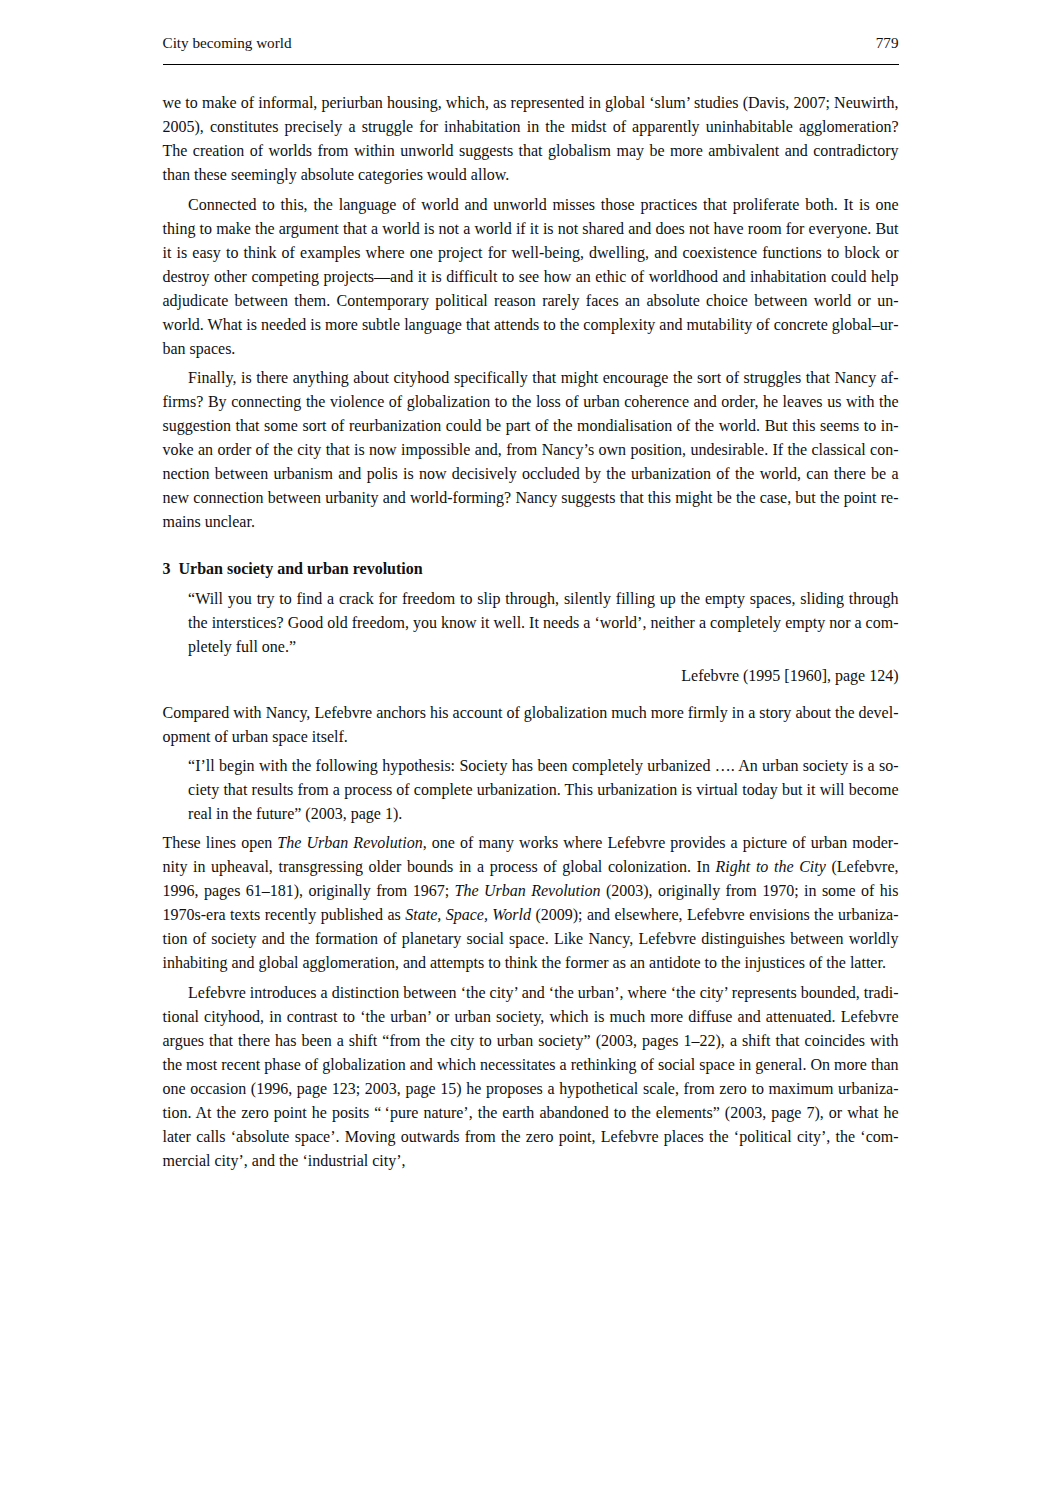City becoming world 779
we to make of informal, periurban housing, which, as represented in global ‘slum’ studies (Davis, 2007; Neuwirth, 2005), constitutes precisely a struggle for inhabitation in the midst of apparently uninhabitable agglomeration? The creation of worlds from within unworld suggests that globalism may be more ambivalent and contradictory than these seemingly absolute categories would allow.
Connected to this, the language of world and unworld misses those practices that proliferate both. It is one thing to make the argument that a world is not a world if it is not shared and does not have room for everyone. But it is easy to think of examples where one project for well-being, dwelling, and coexistence functions to block or destroy other competing projects—and it is difficult to see how an ethic of worldhood and inhabitation could help adjudicate between them. Contemporary political reason rarely faces an absolute choice between world or unworld. What is needed is more subtle language that attends to the complexity and mutability of concrete global–urban spaces.
Finally, is there anything about cityhood specifically that might encourage the sort of struggles that Nancy affirms? By connecting the violence of globalization to the loss of urban coherence and order, he leaves us with the suggestion that some sort of reurbanization could be part of the mondialisation of the world. But this seems to invoke an order of the city that is now impossible and, from Nancy’s own position, undesirable. If the classical connection between urbanism and polis is now decisively occluded by the urbanization of the world, can there be a new connection between urbanity and world-forming? Nancy suggests that this might be the case, but the point remains unclear.
3 Urban society and urban revolution
“Will you try to find a crack for freedom to slip through, silently filling up the empty spaces, sliding through the interstices? Good old freedom, you know it well. It needs a ‘world’, neither a completely empty nor a completely full one.”
Lefebvre (1995 [1960], page 124)
Compared with Nancy, Lefebvre anchors his account of globalization much more firmly in a story about the development of urban space itself.
“I’ll begin with the following hypothesis: Society has been completely urbanized …. An urban society is a society that results from a process of complete urbanization. This urbanization is virtual today but it will become real in the future” (2003, page 1).
These lines open The Urban Revolution, one of many works where Lefebvre provides a picture of urban modernity in upheaval, transgressing older bounds in a process of global colonization. In Right to the City (Lefebvre, 1996, pages 61–181), originally from 1967; The Urban Revolution (2003), originally from 1970; in some of his 1970s-era texts recently published as State, Space, World (2009); and elsewhere, Lefebvre envisions the urbanization of society and the formation of planetary social space. Like Nancy, Lefebvre distinguishes between worldly inhabiting and global agglomeration, and attempts to think the former as an antidote to the injustices of the latter.
Lefebvre introduces a distinction between ‘the city’ and ‘the urban’, where ‘the city’ represents bounded, traditional cityhood, in contrast to ‘the urban’ or urban society, which is much more diffuse and attenuated. Lefebvre argues that there has been a shift “from the city to urban society” (2003, pages 1–22), a shift that coincides with the most recent phase of globalization and which necessitates a rethinking of social space in general. On more than one occasion (1996, page 123; 2003, page 15) he proposes a hypothetical scale, from zero to maximum urbanization. At the zero point he posits “ ‘pure nature’, the earth abandoned to the elements” (2003, page 7), or what he later calls ‘absolute space’. Moving outwards from the zero point, Lefebvre places the ‘political city’, the ‘commercial city’, and the ‘industrial city’,